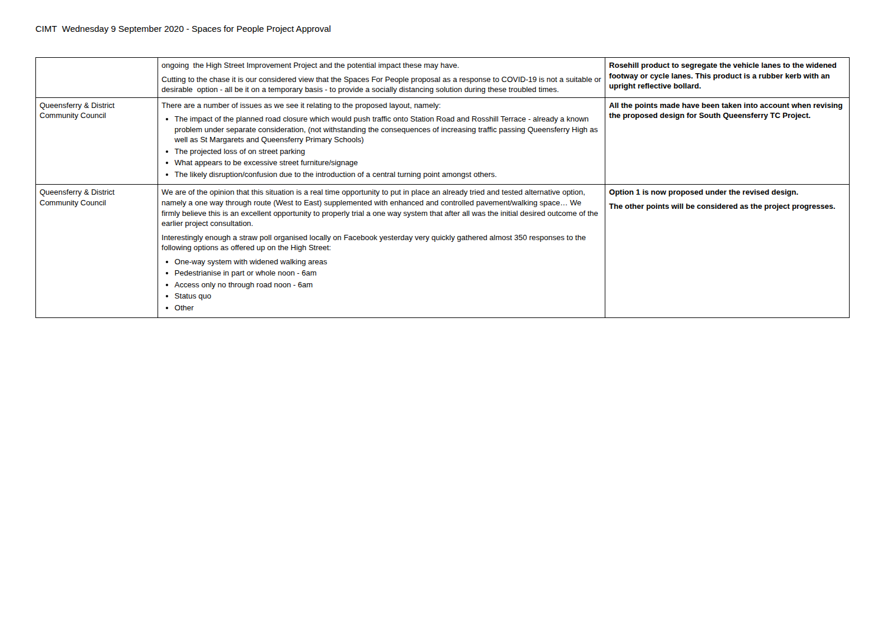CIMT Wednesday 9 September 2020 - Spaces for People Project Approval
| | ongoing the High Street Improvement Project and the potential impact these may have. Cutting to the chase it is our considered view that the Spaces For People proposal as a response to COVID-19 is not a suitable or desirable option - all be it on a temporary basis - to provide a socially distancing solution during these troubled times. | Rosehill product to segregate the vehicle lanes to the widened footway or cycle lanes. This product is a rubber kerb with an upright reflective bollard. |
| Queensferry & District Community Council | There are a number of issues as we see it relating to the proposed layout, namely: The impact of the planned road closure which would push traffic onto Station Road and Rosshill Terrace - already a known problem under separate consideration, (not withstanding the consequences of increasing traffic passing Queensferry High as well as St Margarets and Queensferry Primary Schools) The projected loss of on street parking What appears to be excessive street furniture/signage The likely disruption/confusion due to the introduction of a central turning point amongst others. | All the points made have been taken into account when revising the proposed design for South Queensferry TC Project. |
| Queensferry & District Community Council | We are of the opinion that this situation is a real time opportunity to put in place an already tried and tested alternative option, namely a one way through route (West to East) supplemented with enhanced and controlled pavement/walking space… We firmly believe this is an excellent opportunity to properly trial a one way system that after all was the initial desired outcome of the earlier project consultation. Interestingly enough a straw poll organised locally on Facebook yesterday very quickly gathered almost 350 responses to the following options as offered up on the High Street: One-way system with widened walking areas Pedestrianise in part or whole noon - 6am Access only no through road noon - 6am Status quo Other | Option 1 is now proposed under the revised design. The other points will be considered as the project progresses. |